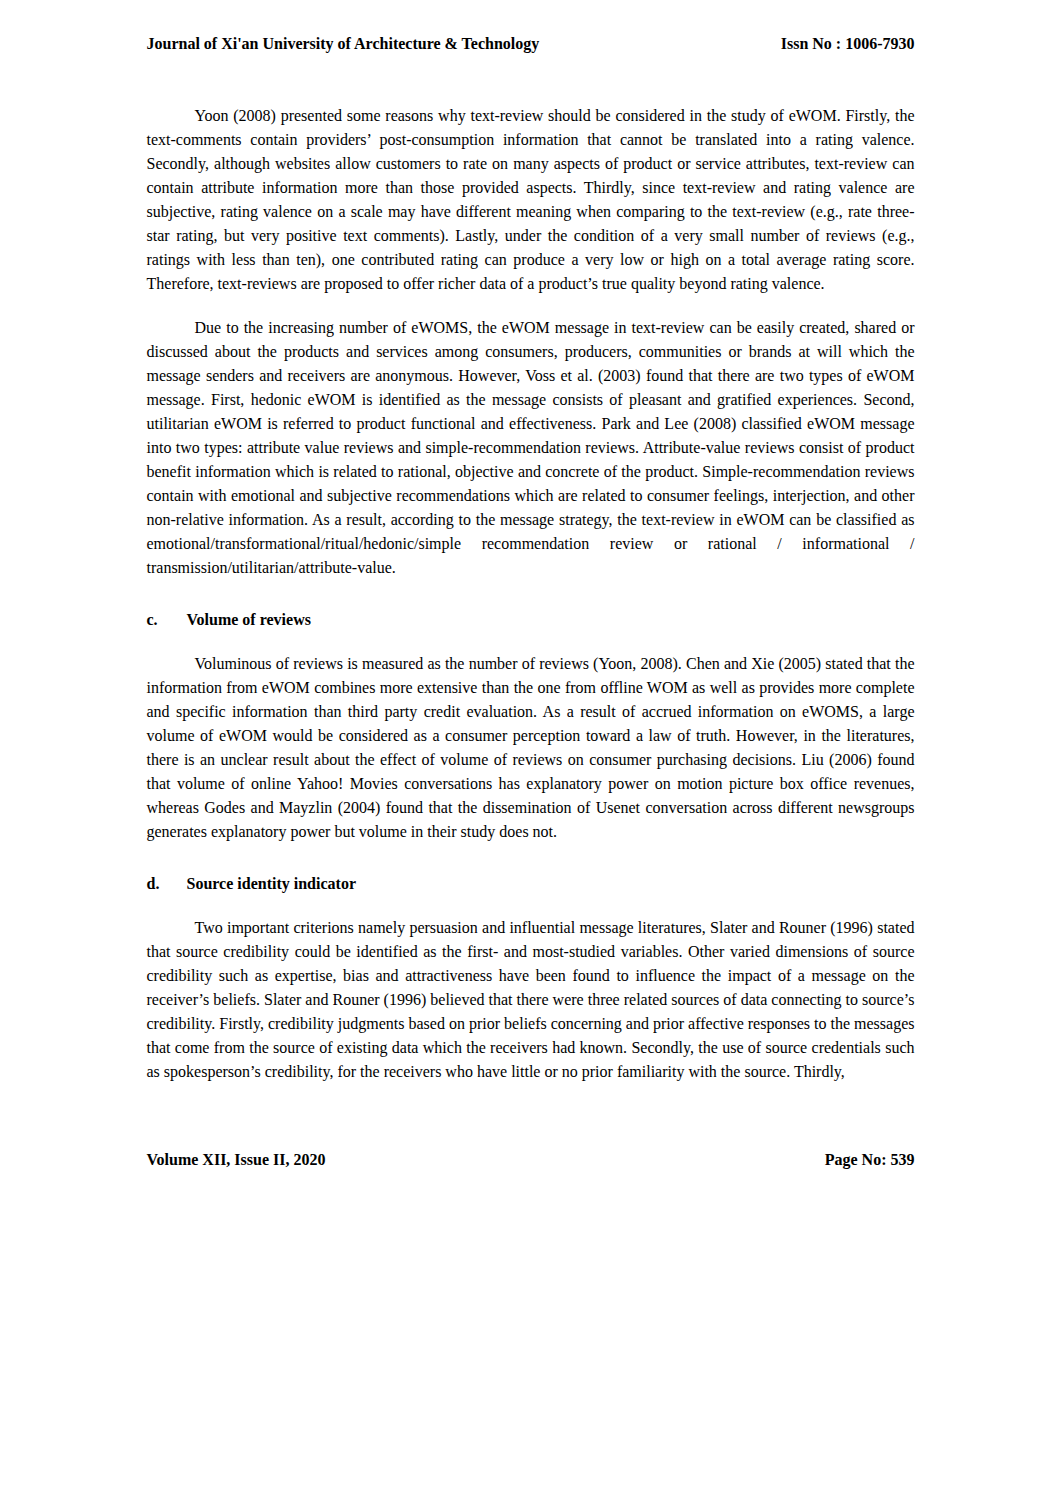Journal of Xi'an University of Architecture & Technology
Issn No : 1006-7930
Yoon (2008) presented some reasons why text-review should be considered in the study of eWOM. Firstly, the text-comments contain providers’ post-consumption information that cannot be translated into a rating valence. Secondly, although websites allow customers to rate on many aspects of product or service attributes, text-review can contain attribute information more than those provided aspects. Thirdly, since text-review and rating valence are subjective, rating valence on a scale may have different meaning when comparing to the text-review (e.g., rate three-star rating, but very positive text comments). Lastly, under the condition of a very small number of reviews (e.g., ratings with less than ten), one contributed rating can produce a very low or high on a total average rating score. Therefore, text-reviews are proposed to offer richer data of a product’s true quality beyond rating valence.
Due to the increasing number of eWOMS, the eWOM message in text-review can be easily created, shared or discussed about the products and services among consumers, producers, communities or brands at will which the message senders and receivers are anonymous. However, Voss et al. (2003) found that there are two types of eWOM message. First, hedonic eWOM is identified as the message consists of pleasant and gratified experiences. Second, utilitarian eWOM is referred to product functional and effectiveness. Park and Lee (2008) classified eWOM message into two types: attribute value reviews and simple-recommendation reviews. Attribute-value reviews consist of product benefit information which is related to rational, objective and concrete of the product. Simple-recommendation reviews contain with emotional and subjective recommendations which are related to consumer feelings, interjection, and other non-relative information. As a result, according to the message strategy, the text-review in eWOM can be classified as emotional/transformational/ritual/hedonic/simple recommendation review or rational / informational / transmission/utilitarian/attribute-value.
c. Volume of reviews
Voluminous of reviews is measured as the number of reviews (Yoon, 2008). Chen and Xie (2005) stated that the information from eWOM combines more extensive than the one from offline WOM as well as provides more complete and specific information than third party credit evaluation. As a result of accrued information on eWOMS, a large volume of eWOM would be considered as a consumer perception toward a law of truth. However, in the literatures, there is an unclear result about the effect of volume of reviews on consumer purchasing decisions. Liu (2006) found that volume of online Yahoo! Movies conversations has explanatory power on motion picture box office revenues, whereas Godes and Mayzlin (2004) found that the dissemination of Usenet conversation across different newsgroups generates explanatory power but volume in their study does not.
d. Source identity indicator
Two important criterions namely persuasion and influential message literatures, Slater and Rouner (1996) stated that source credibility could be identified as the first- and most-studied variables. Other varied dimensions of source credibility such as expertise, bias and attractiveness have been found to influence the impact of a message on the receiver’s beliefs. Slater and Rouner (1996) believed that there were three related sources of data connecting to source’s credibility. Firstly, credibility judgments based on prior beliefs concerning and prior affective responses to the messages that come from the source of existing data which the receivers had known. Secondly, the use of source credentials such as spokesperson’s credibility, for the receivers who have little or no prior familiarity with the source. Thirdly,
Volume XII, Issue II, 2020
Page No: 539